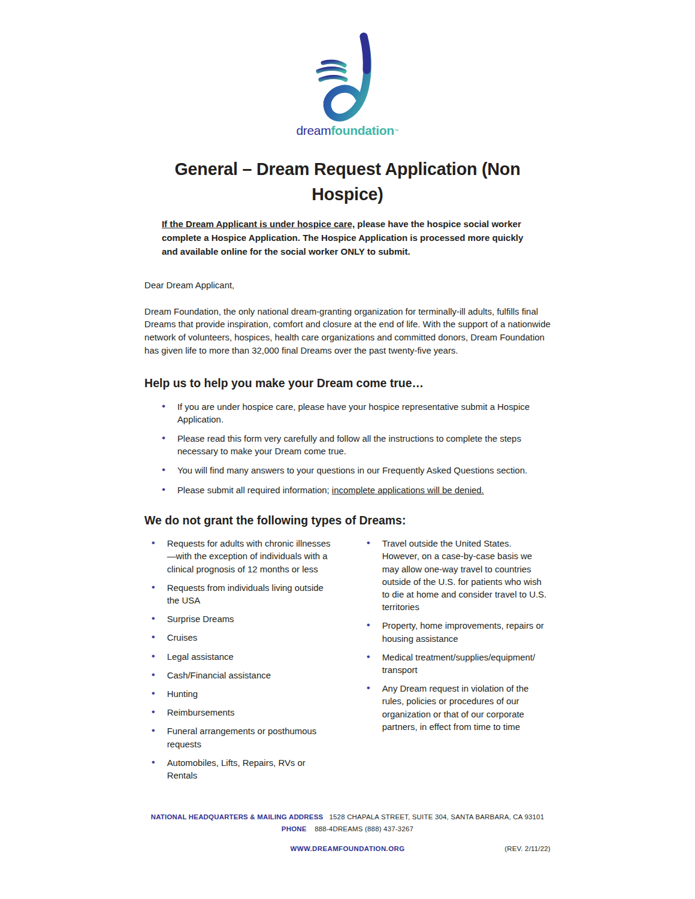dreamfoundation™
General – Dream Request Application (Non Hospice)
If the Dream Applicant is under hospice care, please have the hospice social worker complete a Hospice Application. The Hospice Application is processed more quickly and available online for the social worker ONLY to submit.
Dear Dream Applicant,
Dream Foundation, the only national dream-granting organization for terminally-ill adults, fulfills final Dreams that provide inspiration, comfort and closure at the end of life. With the support of a nationwide network of volunteers, hospices, health care organizations and committed donors, Dream Foundation has given life to more than 32,000 final Dreams over the past twenty-five years.
Help us to help you make your Dream come true…
If you are under hospice care, please have your hospice representative submit a Hospice Application.
Please read this form very carefully and follow all the instructions to complete the steps necessary to make your Dream come true.
You will find many answers to your questions in our Frequently Asked Questions section.
Please submit all required information; incomplete applications will be denied.
We do not grant the following types of Dreams:
Requests for adults with chronic illnesses—with the exception of individuals with a clinical prognosis of 12 months or less
Requests from individuals living outside the USA
Surprise Dreams
Cruises
Legal assistance
Cash/Financial assistance
Hunting
Reimbursements
Funeral arrangements or posthumous requests
Automobiles, Lifts, Repairs, RVs or Rentals
Travel outside the United States. However, on a case-by-case basis we may allow one-way travel to countries outside of the U.S. for patients who wish to die at home and consider travel to U.S. territories
Property, home improvements, repairs or housing assistance
Medical treatment/supplies/equipment/ transport
Any Dream request in violation of the rules, policies or procedures of our organization or that of our corporate partners, in effect from time to time
NATIONAL HEADQUARTERS & MAILING ADDRESS 1528 CHAPALA STREET, SUITE 304, SANTA BARBARA, CA 93101
PHONE 888-4DREAMS (888) 437-3267
WWW.DREAMFOUNDATION.ORG (REV. 2/11/22)